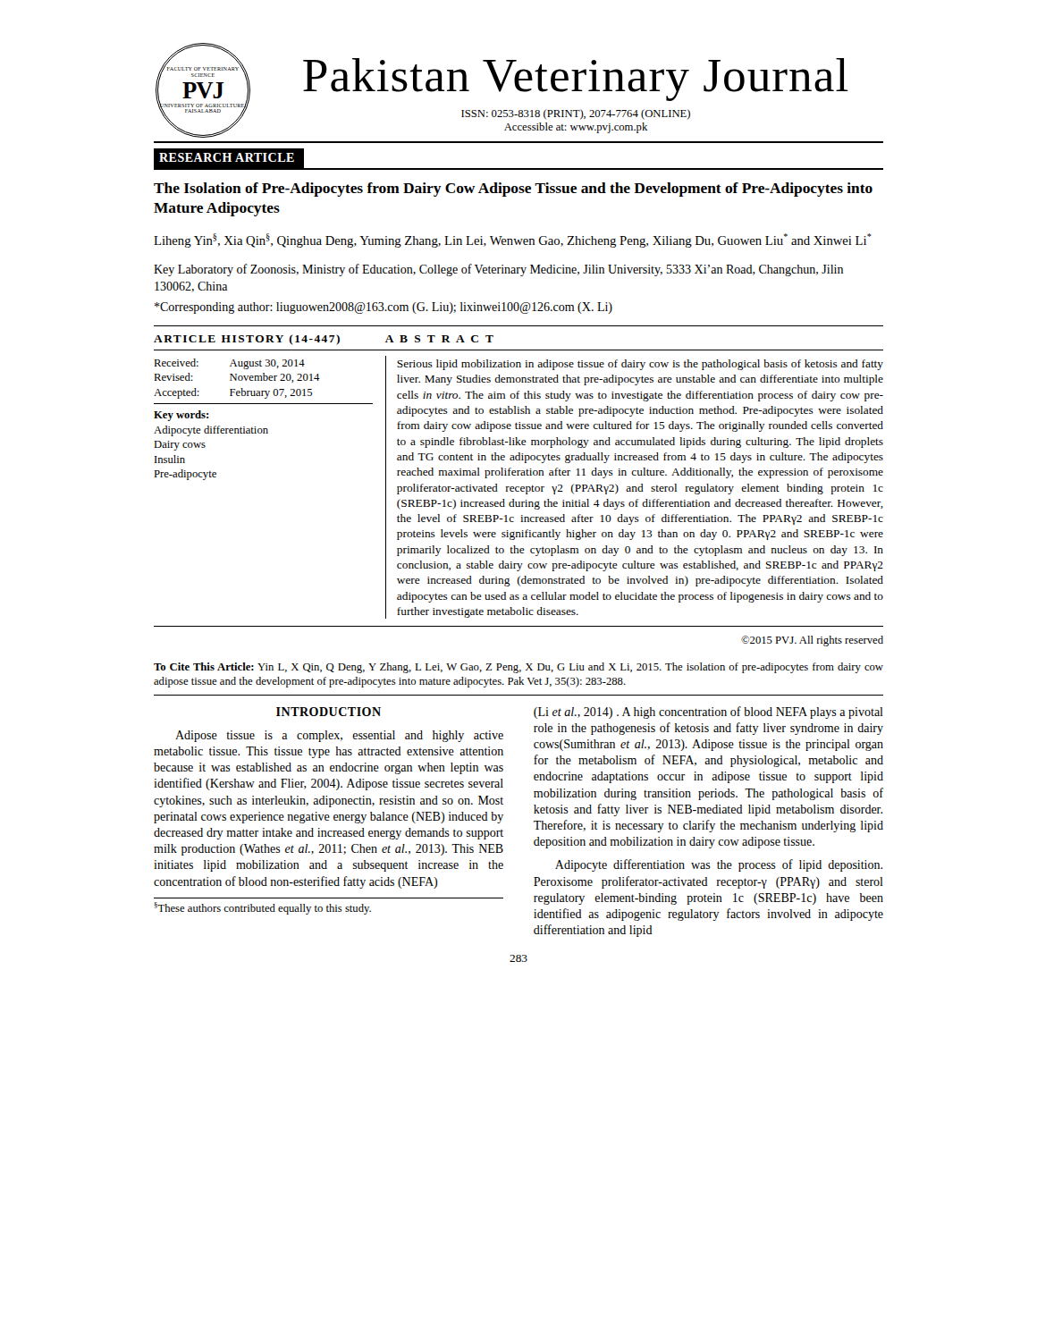Faculty of Veterinary Science
PVJ
University of Agriculture, Faisalabad
Pakistan Veterinary Journal
ISSN: 0253-8318 (PRINT), 2074-7764 (ONLINE)
Accessible at: www.pvj.com.pk
RESEARCH ARTICLE
The Isolation of Pre-Adipocytes from Dairy Cow Adipose Tissue and the Development of Pre-Adipocytes into Mature Adipocytes
Liheng Yin§, Xia Qin§, Qinghua Deng, Yuming Zhang, Lin Lei, Wenwen Gao, Zhicheng Peng, Xiliang Du, Guowen Liu* and Xinwei Li*
Key Laboratory of Zoonosis, Ministry of Education, College of Veterinary Medicine, Jilin University, 5333 Xi’an Road, Changchun, Jilin 130062, China
*Corresponding author: liuguowen2008@163.com (G. Liu); lixinwei100@126.com (X. Li)
ARTICLE HISTORY (14-447)
A B S T R A C T
| Received: | August 30, 2014 |
| Revised: | November 20, 2014 |
| Accepted: | February 07, 2015 |
Key words:
Adipocyte differentiation
Dairy cows
Insulin
Pre-adipocyte
Serious lipid mobilization in adipose tissue of dairy cow is the pathological basis of ketosis and fatty liver. Many Studies demonstrated that pre-adipocytes are unstable and can differentiate into multiple cells in vitro. The aim of this study was to investigate the differentiation process of dairy cow pre-adipocytes and to establish a stable pre-adipocyte induction method. Pre-adipocytes were isolated from dairy cow adipose tissue and were cultured for 15 days. The originally rounded cells converted to a spindle fibroblast-like morphology and accumulated lipids during culturing. The lipid droplets and TG content in the adipocytes gradually increased from 4 to 15 days in culture. The adipocytes reached maximal proliferation after 11 days in culture. Additionally, the expression of peroxisome proliferator-activated receptor γ2 (PPARγ2) and sterol regulatory element binding protein 1c (SREBP-1c) increased during the initial 4 days of differentiation and decreased thereafter. However, the level of SREBP-1c increased after 10 days of differentiation. The PPARγ2 and SREBP-1c proteins levels were significantly higher on day 13 than on day 0. PPARγ2 and SREBP-1c were primarily localized to the cytoplasm on day 0 and to the cytoplasm and nucleus on day 13. In conclusion, a stable dairy cow pre-adipocyte culture was established, and SREBP-1c and PPARγ2 were increased during (demonstrated to be involved in) pre-adipocyte differentiation. Isolated adipocytes can be used as a cellular model to elucidate the process of lipogenesis in dairy cows and to further investigate metabolic diseases.
©2015 PVJ. All rights reserved
To Cite This Article: Yin L, X Qin, Q Deng, Y Zhang, L Lei, W Gao, Z Peng, X Du, G Liu and X Li, 2015. The isolation of pre-adipocytes from dairy cow adipose tissue and the development of pre-adipocytes into mature adipocytes. Pak Vet J, 35(3): 283-288.
INTRODUCTION
Adipose tissue is a complex, essential and highly active metabolic tissue. This tissue type has attracted extensive attention because it was established as an endocrine organ when leptin was identified (Kershaw and Flier, 2004). Adipose tissue secretes several cytokines, such as interleukin, adiponectin, resistin and so on. Most perinatal cows experience negative energy balance (NEB) induced by decreased dry matter intake and increased energy demands to support milk production (Wathes et al., 2011; Chen et al., 2013). This NEB initiates lipid mobilization and a subsequent increase in the concentration of blood non-esterified fatty acids (NEFA)
§These authors contributed equally to this study.
(Li et al., 2014) . A high concentration of blood NEFA plays a pivotal role in the pathogenesis of ketosis and fatty liver syndrome in dairy cows(Sumithran et al., 2013). Adipose tissue is the principal organ for the metabolism of NEFA, and physiological, metabolic and endocrine adaptations occur in adipose tissue to support lipid mobilization during transition periods. The pathological basis of ketosis and fatty liver is NEB-mediated lipid metabolism disorder. Therefore, it is necessary to clarify the mechanism underlying lipid deposition and mobilization in dairy cow adipose tissue.
Adipocyte differentiation was the process of lipid deposition. Peroxisome proliferator-activated receptor-γ (PPARγ) and sterol regulatory element-binding protein 1c (SREBP-1c) have been identified as adipogenic regulatory factors involved in adipocyte differentiation and lipid
283